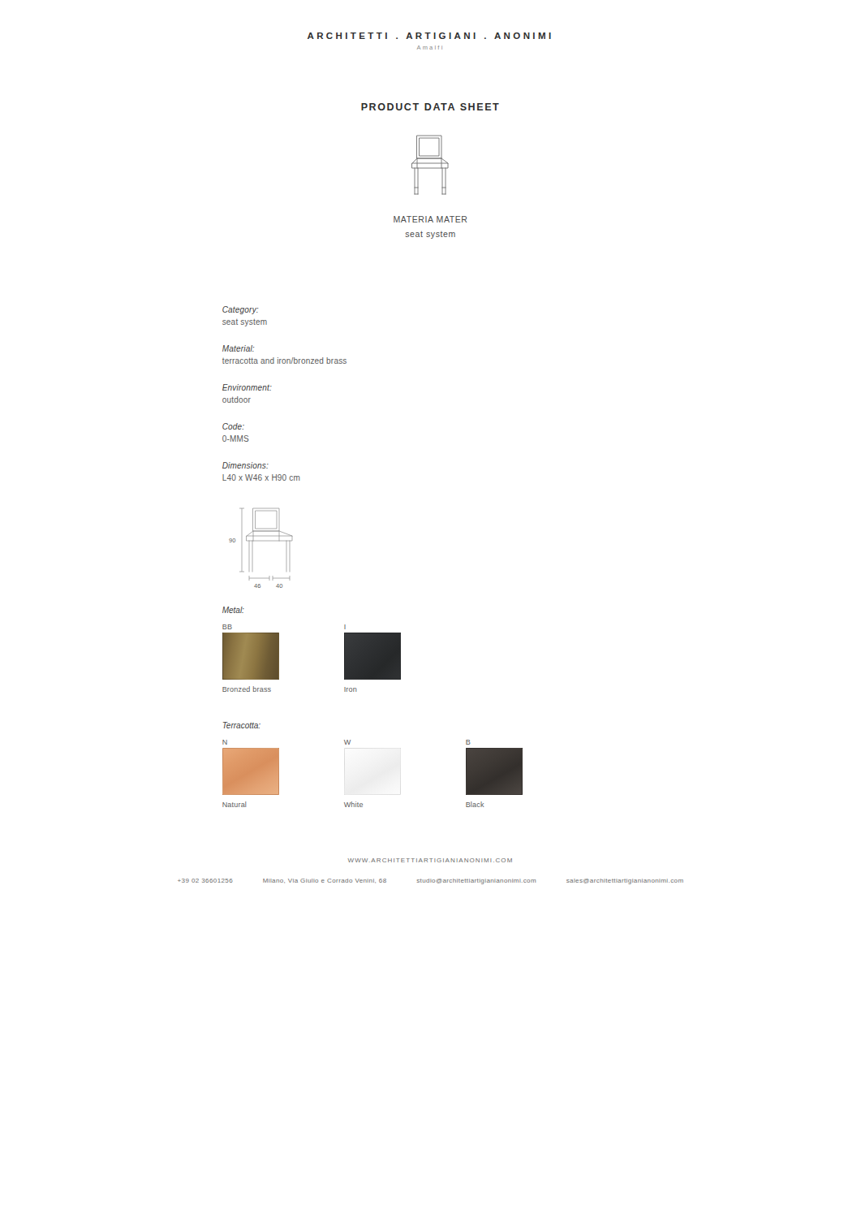ARCHITETTI . ARTIGIANI . ANONIMI
Amalfi
PRODUCT DATA SHEET
MATERIA MATER seat system
Category:
seat system
Material:
terracotta and iron/bronzed brass
Environment:
outdoor
Code:
0-MMS
Dimensions:
L40 x W46 x H90 cm
90 46 40
Metal:
BB
Bronzed brass
I
Iron
Terracotta:
N
Natural
W
White
B
Black
WWW.ARCHITETTIARTIGIANIANONIMI.COM
+39 02 36601256 Milano, Via Giulio e Corrado Venini, 68 studio@architettiartigianianonimi.com sales@architettiartigianianonimi.com